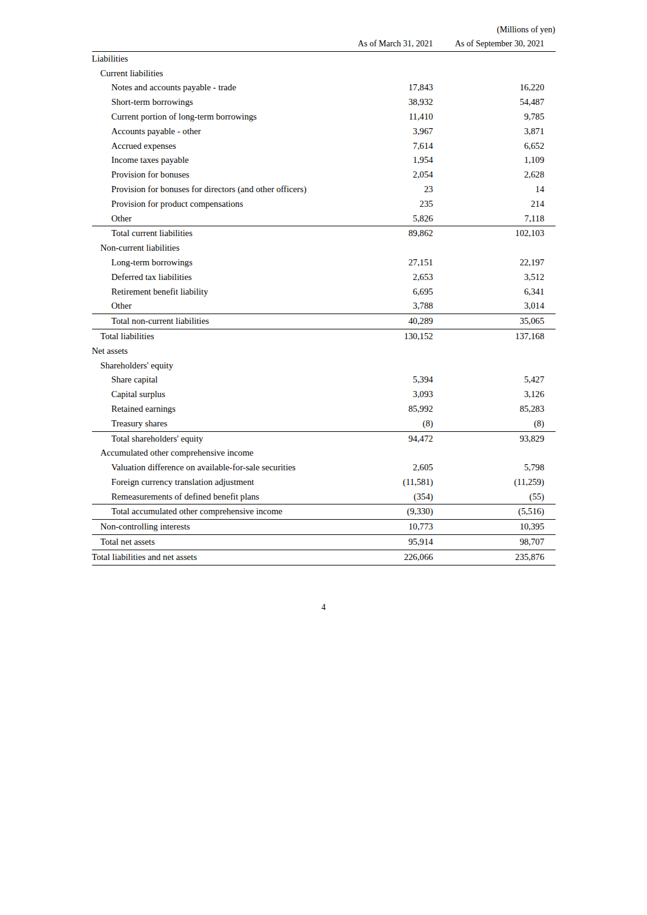(Millions of yen)
| | As of March 31, 2021 | As of September 30, 2021 |
| --- | --- | --- |
| Liabilities | | |
| Current liabilities | | |
| Notes and accounts payable - trade | 17,843 | 16,220 |
| Short-term borrowings | 38,932 | 54,487 |
| Current portion of long-term borrowings | 11,410 | 9,785 |
| Accounts payable - other | 3,967 | 3,871 |
| Accrued expenses | 7,614 | 6,652 |
| Income taxes payable | 1,954 | 1,109 |
| Provision for bonuses | 2,054 | 2,628 |
| Provision for bonuses for directors (and other officers) | 23 | 14 |
| Provision for product compensations | 235 | 214 |
| Other | 5,826 | 7,118 |
| Total current liabilities | 89,862 | 102,103 |
| Non-current liabilities | | |
| Long-term borrowings | 27,151 | 22,197 |
| Deferred tax liabilities | 2,653 | 3,512 |
| Retirement benefit liability | 6,695 | 6,341 |
| Other | 3,788 | 3,014 |
| Total non-current liabilities | 40,289 | 35,065 |
| Total liabilities | 130,152 | 137,168 |
| Net assets | | |
| Shareholders' equity | | |
| Share capital | 5,394 | 5,427 |
| Capital surplus | 3,093 | 3,126 |
| Retained earnings | 85,992 | 85,283 |
| Treasury shares | (8) | (8) |
| Total shareholders' equity | 94,472 | 93,829 |
| Accumulated other comprehensive income | | |
| Valuation difference on available-for-sale securities | 2,605 | 5,798 |
| Foreign currency translation adjustment | (11,581) | (11,259) |
| Remeasurements of defined benefit plans | (354) | (55) |
| Total accumulated other comprehensive income | (9,330) | (5,516) |
| Non-controlling interests | 10,773 | 10,395 |
| Total net assets | 95,914 | 98,707 |
| Total liabilities and net assets | 226,066 | 235,876 |
4